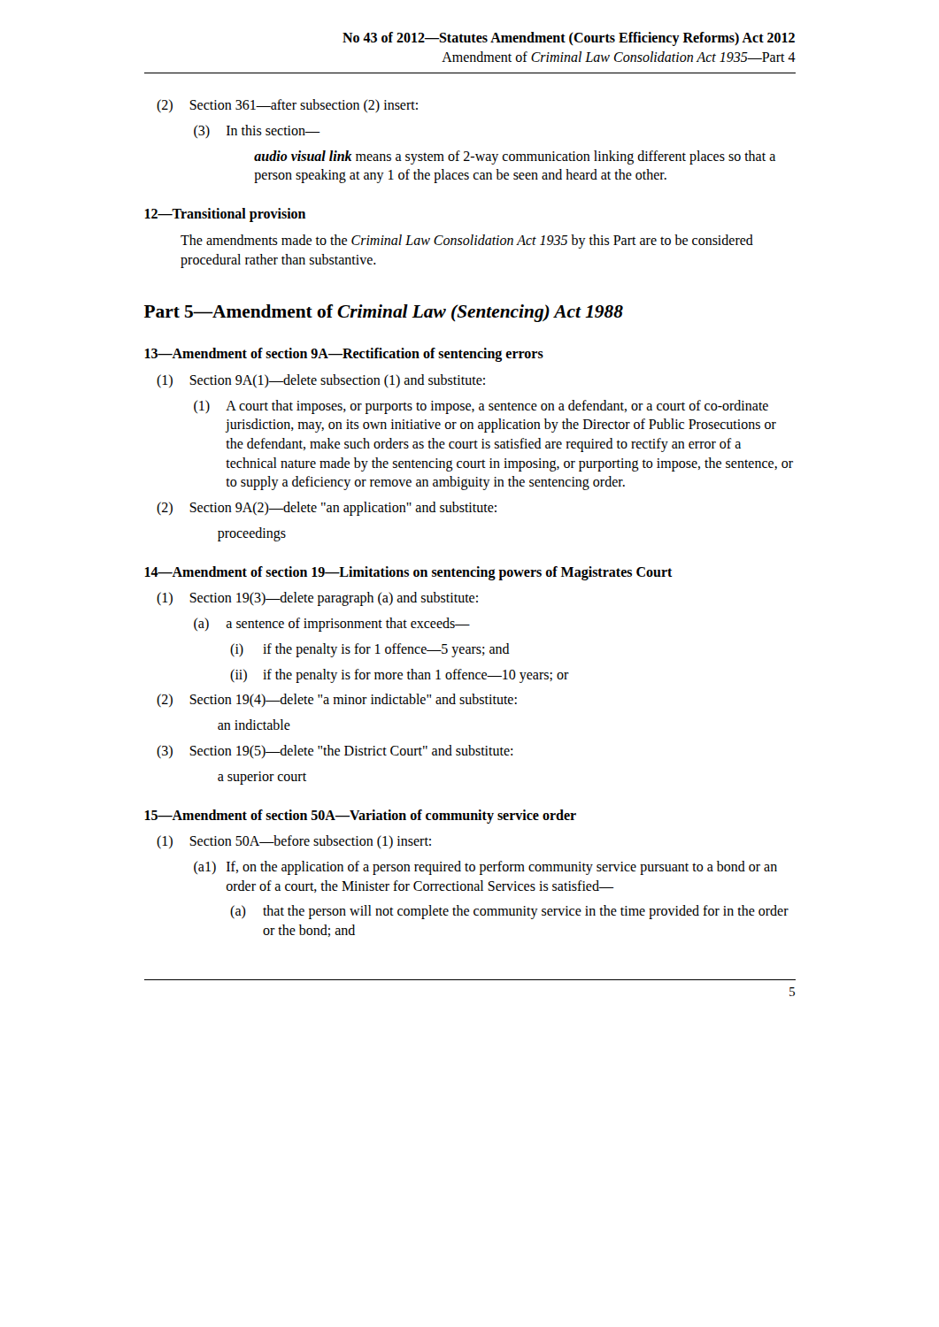No 43 of 2012—Statutes Amendment (Courts Efficiency Reforms) Act 2012
Amendment of Criminal Law Consolidation Act 1935—Part 4
(2) Section 361—after subsection (2) insert:
(3) In this section—
audio visual link means a system of 2-way communication linking different places so that a person speaking at any 1 of the places can be seen and heard at the other.
12—Transitional provision
The amendments made to the Criminal Law Consolidation Act 1935 by this Part are to be considered procedural rather than substantive.
Part 5—Amendment of Criminal Law (Sentencing) Act 1988
13—Amendment of section 9A—Rectification of sentencing errors
(1) Section 9A(1)—delete subsection (1) and substitute:
(1) A court that imposes, or purports to impose, a sentence on a defendant, or a court of co-ordinate jurisdiction, may, on its own initiative or on application by the Director of Public Prosecutions or the defendant, make such orders as the court is satisfied are required to rectify an error of a technical nature made by the sentencing court in imposing, or purporting to impose, the sentence, or to supply a deficiency or remove an ambiguity in the sentencing order.
(2) Section 9A(2)—delete "an application" and substitute:
proceedings
14—Amendment of section 19—Limitations on sentencing powers of Magistrates Court
(1) Section 19(3)—delete paragraph (a) and substitute:
(a) a sentence of imprisonment that exceeds—
(i) if the penalty is for 1 offence—5 years; and
(ii) if the penalty is for more than 1 offence—10 years; or
(2) Section 19(4)—delete "a minor indictable" and substitute:
an indictable
(3) Section 19(5)—delete "the District Court" and substitute:
a superior court
15—Amendment of section 50A—Variation of community service order
(1) Section 50A—before subsection (1) insert:
(a1) If, on the application of a person required to perform community service pursuant to a bond or an order of a court, the Minister for Correctional Services is satisfied—
(a) that the person will not complete the community service in the time provided for in the order or the bond; and
5